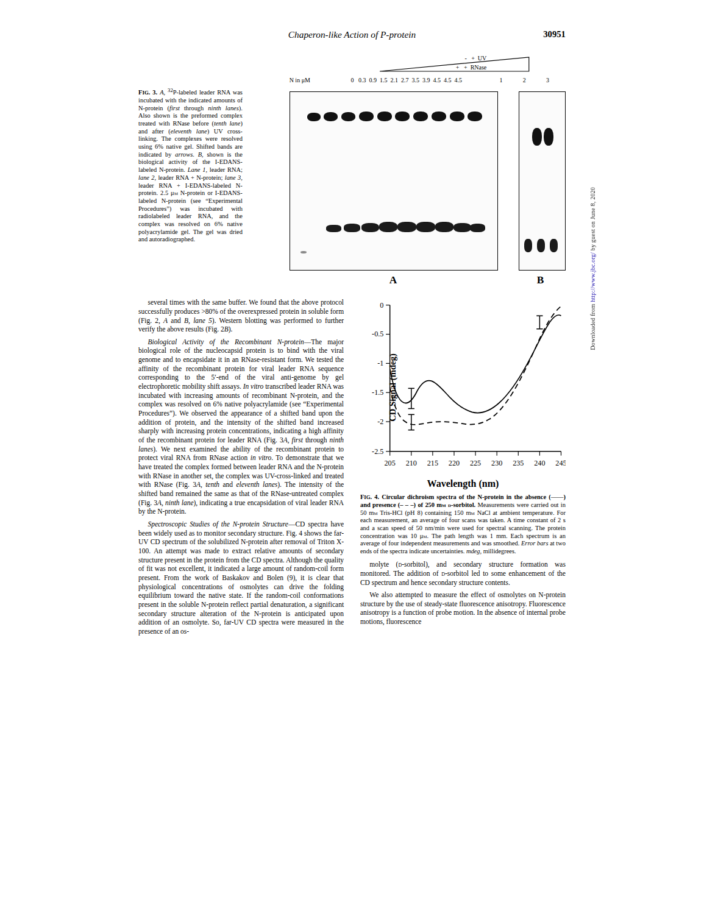Chaperon-like Action of P-protein 30951
Downloaded from http://www.jbc.org/ by guest on June 8, 2020
FIG. 3. A, 32P-labeled leader RNA was incubated with the indicated amounts of N-protein (first through ninth lanes). Also shown is the preformed complex treated with RNase before (tenth lane) and after (eleventh lane) UV cross-linking. The complexes were resolved using 6% native gel. Shifted bands are indicated by arrows. B, shown is the biological activity of the I-EDANS-labeled N-protein. Lane 1, leader RNA; lane 2, leader RNA + N-protein; lane 3, leader RNA + I-EDANS-labeled N-protein. 2.5 μm N-protein or I-EDANS-labeled N-protein (see “Experimental Procedures”) was incubated with radiolabeled leader RNA, and the complex was resolved on 6% native polyacrylamide gel. The gel was dried and autoradiographed.
- + UV
+ + RNase
N in μM 0 0.3 0.9 1.5 2.1 2.7 3.5 3.9 4.5 4.5 4.5
1 2 3
⟶
⟶
A
B
several times with the same buffer. We found that the above protocol successfully produces >80% of the overexpressed protein in soluble form (Fig. 2, A and B, lane 5). Western blotting was performed to further verify the above results (Fig. 2B).
Biological Activity of the Recombinant N-protein—The major biological role of the nucleocapsid protein is to bind with the viral genome and to encapsidate it in an RNase-resistant form. We tested the affinity of the recombinant protein for viral leader RNA sequence corresponding to the 5′-end of the viral anti-genome by gel electrophoretic mobility shift assays. In vitro transcribed leader RNA was incubated with increasing amounts of recombinant N-protein, and the complex was resolved on 6% native polyacrylamide (see “Experimental Procedures”). We observed the appearance of a shifted band upon the addition of protein, and the intensity of the shifted band increased sharply with increasing protein concentrations, indicating a high affinity of the recombinant protein for leader RNA (Fig. 3A, first through ninth lanes). We next examined the ability of the recombinant protein to protect viral RNA from RNase action in vitro. To demonstrate that we have treated the complex formed between leader RNA and the N-protein with RNase in another set, the complex was UV-cross-linked and treated with RNase (Fig. 3A, tenth and eleventh lanes). The intensity of the shifted band remained the same as that of the RNase-untreated complex (Fig. 3A, ninth lane), indicating a true encapsidation of viral leader RNA by the N-protein.
Spectroscopic Studies of the N-protein Structure—CD spectra have been widely used as to monitor secondary structure. Fig. 4 shows the far-UV CD spectrum of the solubilized N-protein after removal of Triton X-100. An attempt was made to extract relative amounts of secondary structure present in the protein from the CD spectra. Although the quality of fit was not excellent, it indicated a large amount of random-coil form present. From the work of Baskakov and Bolen (9), it is clear that physiological concentrations of osmolytes can drive the folding equilibrium toward the native state. If the random-coil conformations present in the soluble N-protein reflect partial denaturation, a significant secondary structure alteration of the N-protein is anticipated upon addition of an osmolyte. So, far-UV CD spectra were measured in the presence of an os-
CD Signal (mdeg)
0 -0.5 -1 -1.5 -2 -2.5 205 210 215 220 225 230 235 240 245
Wavelength (nm)
FIG. 4. Circular dichroism spectra of the N-protein in the absence (——) and presence (– – –) of 250 mm d-sorbitol. Measurements were carried out in 50 mm Tris-HCl (pH 8) containing 150 mm NaCl at ambient temperature. For each measurement, an average of four scans was taken. A time constant of 2 s and a scan speed of 50 nm/min were used for spectral scanning. The protein concentration was 10 μm. The path length was 1 mm. Each spectrum is an average of four independent measurements and was smoothed. Error bars at two ends of the spectra indicate uncertainties. mdeg, millidegrees.
molyte (d-sorbitol), and secondary structure formation was monitored. The addition of d-sorbitol led to some enhancement of the CD spectrum and hence secondary structure contents.
We also attempted to measure the effect of osmolytes on N-protein structure by the use of steady-state fluorescence anisotropy. Fluorescence anisotropy is a function of probe motion. In the absence of internal probe motions, fluorescence